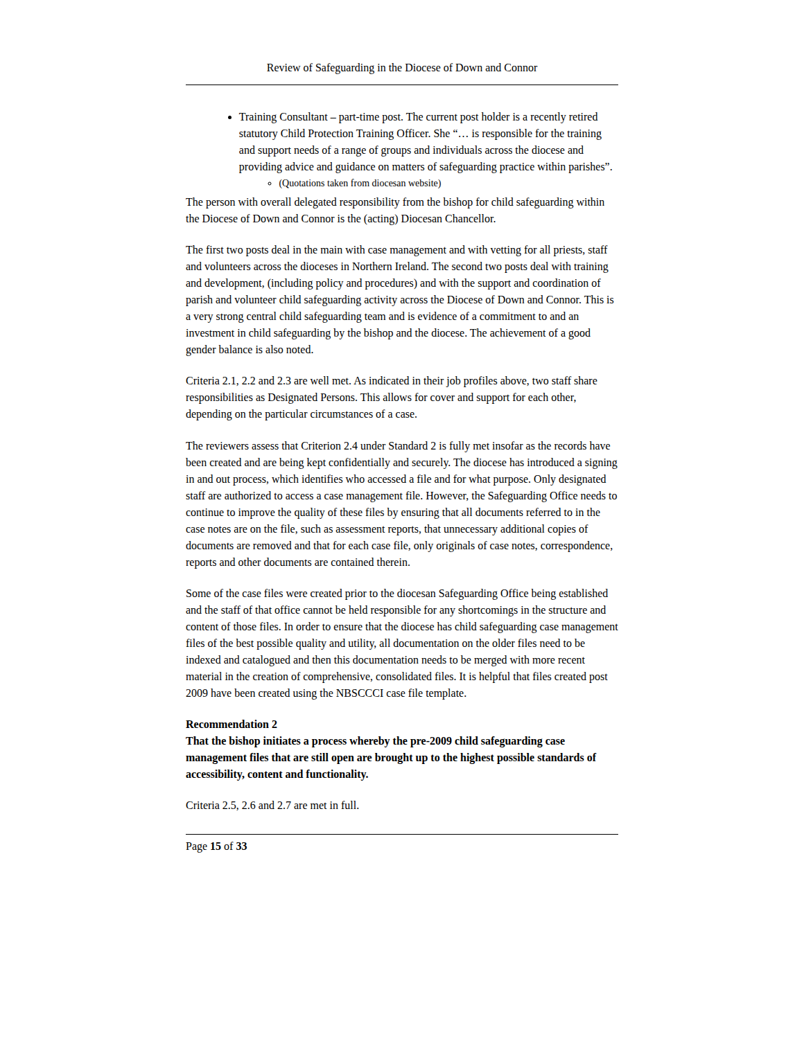Review of Safeguarding in the Diocese of Down and Connor
Training Consultant – part-time post. The current post holder is a recently retired statutory Child Protection Training Officer. She “… is responsible for the training and support needs of a range of groups and individuals across the diocese and providing advice and guidance on matters of safeguarding practice within parishes”.
(Quotations taken from diocesan website)
The person with overall delegated responsibility from the bishop for child safeguarding within the Diocese of Down and Connor is the (acting) Diocesan Chancellor.
The first two posts deal in the main with case management and with vetting for all priests, staff and volunteers across the dioceses in Northern Ireland. The second two posts deal with training and development, (including policy and procedures) and with the support and coordination of parish and volunteer child safeguarding activity across the Diocese of Down and Connor. This is a very strong central child safeguarding team and is evidence of a commitment to and an investment in child safeguarding by the bishop and the diocese. The achievement of a good gender balance is also noted.
Criteria 2.1, 2.2 and 2.3 are well met. As indicated in their job profiles above, two staff share responsibilities as Designated Persons. This allows for cover and support for each other, depending on the particular circumstances of a case.
The reviewers assess that Criterion 2.4 under Standard 2 is fully met insofar as the records have been created and are being kept confidentially and securely. The diocese has introduced a signing in and out process, which identifies who accessed a file and for what purpose. Only designated staff are authorized to access a case management file. However, the Safeguarding Office needs to continue to improve the quality of these files by ensuring that all documents referred to in the case notes are on the file, such as assessment reports, that unnecessary additional copies of documents are removed and that for each case file, only originals of case notes, correspondence, reports and other documents are contained therein.
Some of the case files were created prior to the diocesan Safeguarding Office being established and the staff of that office cannot be held responsible for any shortcomings in the structure and content of those files. In order to ensure that the diocese has child safeguarding case management files of the best possible quality and utility, all documentation on the older files need to be indexed and catalogued and then this documentation needs to be merged with more recent material in the creation of comprehensive, consolidated files. It is helpful that files created post 2009 have been created using the NBSCCCI case file template.
Recommendation 2
That the bishop initiates a process whereby the pre-2009 child safeguarding case management files that are still open are brought up to the highest possible standards of accessibility, content and functionality.
Criteria 2.5, 2.6 and 2.7 are met in full.
Page 15 of 33